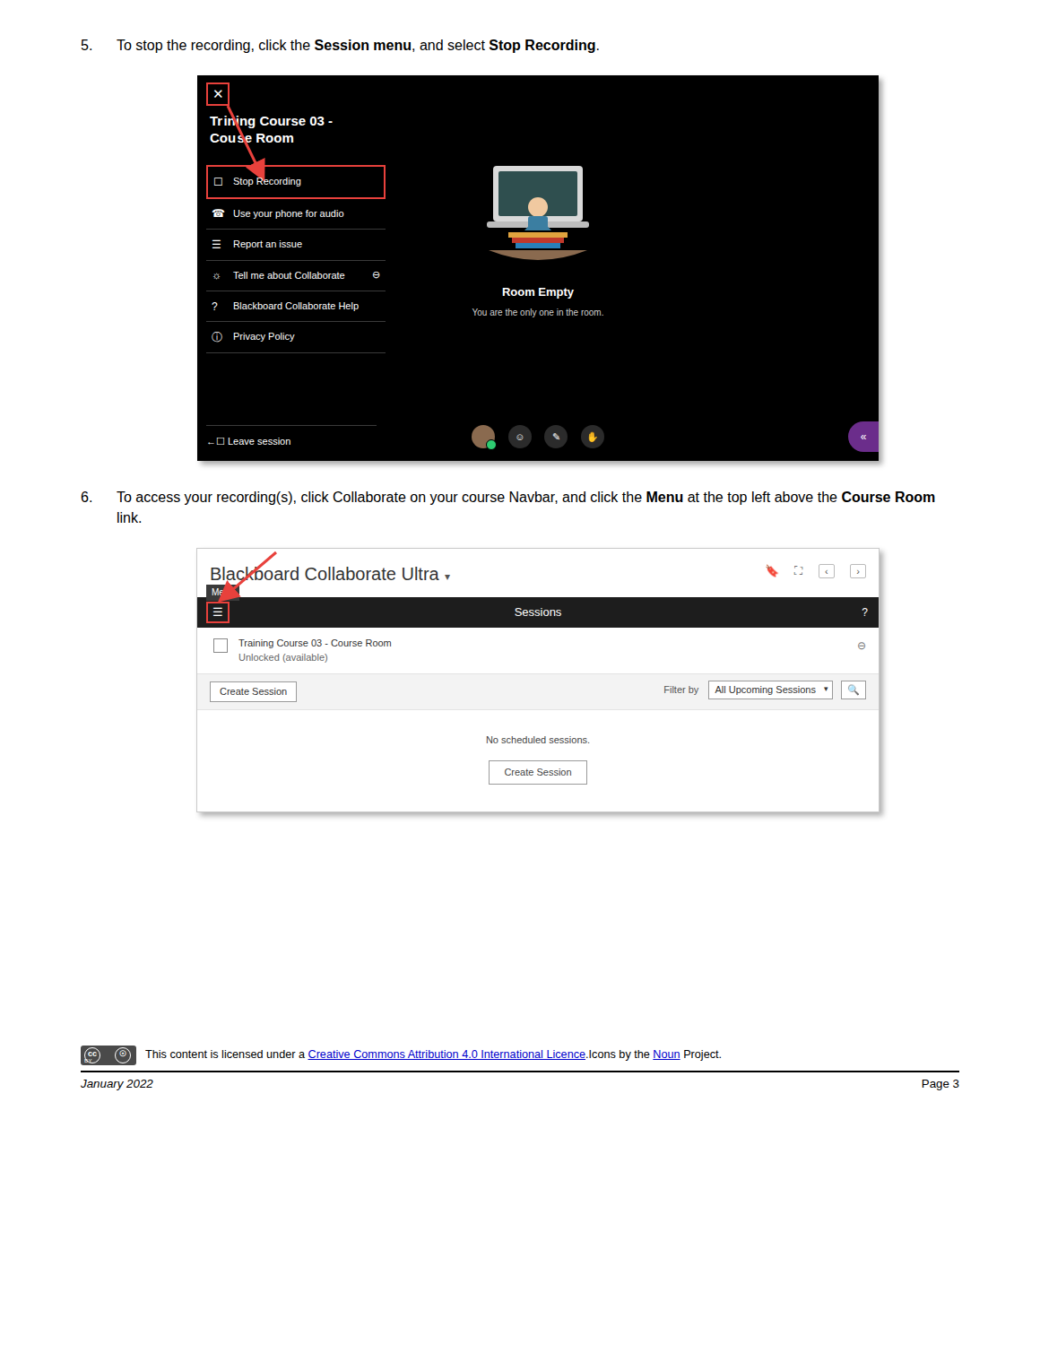5. To stop the recording, click the Session menu, and select Stop Recording.
✕
Tr ining Course 03 -
Cou se Room
☐Stop Recording
☎Use your phone for audio
☰Report an issue
☼Tell me about Collaborate⊖
?Blackboard Collaborate Help
ⓘPrivacy Policy
←☐Leave session
Room Empty
You are the only one in the room.
☺ ✎ ✋
«
6. To access your recording(s), click Collaborate on your course Navbar, and click the Menu at the top left above the Course Room link.
Blackboard Collaborate Ultra▾ 🔖 ⛶ ‹ ›
☰
Sessions ?
Menu
Training Course 03 - Course Room
Unlocked (available) ⊖
Create Session Filter by All Upcoming Sessions▾ 🔍
No scheduled sessions.
Create Session
cc
☉
BY
This content is licensed under a Creative Commons Attribution 4.0 International Licence.Icons by the Noun Project.
January 2022 Page 3